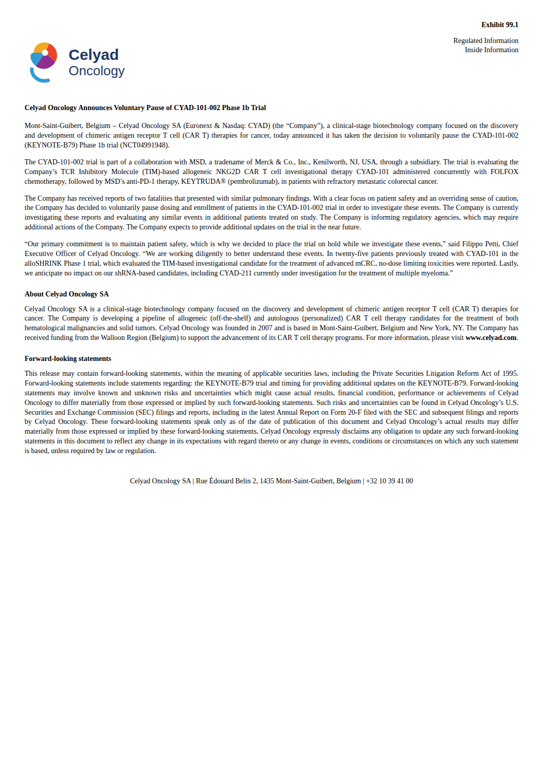Exhibit 99.1
Regulated Information
Inside Information
Celyad Oncology
Celyad Oncology Announces Voluntary Pause of CYAD-101-002 Phase 1b Trial
Mont-Saint-Guibert, Belgium – Celyad Oncology SA (Euronext & Nasdaq: CYAD) (the “Company”), a clinical-stage biotechnology company focused on the discovery and development of chimeric antigen receptor T cell (CAR T) therapies for cancer, today announced it has taken the decision to voluntarily pause the CYAD-101-002 (KEYNOTE-B79) Phase 1b trial (NCT04991948).
The CYAD-101-002 trial is part of a collaboration with MSD, a tradename of Merck & Co., Inc., Kenilworth, NJ, USA, through a subsidiary. The trial is evaluating the Company’s TCR Inhibitory Molecule (TIM)-based allogeneic NKG2D CAR T cell investigational therapy CYAD-101 administered concurrently with FOLFOX chemotherapy, followed by MSD’s anti-PD-1 therapy, KEYTRUDA® (pembrolizumab), in patients with refractory metastatic colorectal cancer.
The Company has received reports of two fatalities that presented with similar pulmonary findings. With a clear focus on patient safety and an overriding sense of caution, the Company has decided to voluntarily pause dosing and enrollment of patients in the CYAD-101-002 trial in order to investigate these events. The Company is currently investigating these reports and evaluating any similar events in additional patients treated on study. The Company is informing regulatory agencies, which may require additional actions of the Company. The Company expects to provide additional updates on the trial in the near future.
“Our primary commitment is to maintain patient safety, which is why we decided to place the trial on hold while we investigate these events,” said Filippo Petti, Chief Executive Officer of Celyad Oncology. “We are working diligently to better understand these events. In twenty-five patients previously treated with CYAD-101 in the alloSHRINK Phase 1 trial, which evaluated the TIM-based investigational candidate for the treatment of advanced mCRC, no-dose limiting toxicities were reported. Lastly, we anticipate no impact on our shRNA-based candidates, including CYAD-211 currently under investigation for the treatment of multiple myeloma.”
About Celyad Oncology SA
Celyad Oncology SA is a clinical-stage biotechnology company focused on the discovery and development of chimeric antigen receptor T cell (CAR T) therapies for cancer. The Company is developing a pipeline of allogeneic (off-the-shelf) and autologous (personalized) CAR T cell therapy candidates for the treatment of both hematological malignancies and solid tumors. Celyad Oncology was founded in 2007 and is based in Mont-Saint-Guibert, Belgium and New York, NY. The Company has received funding from the Walloon Region (Belgium) to support the advancement of its CAR T cell therapy programs. For more information, please visit www.celyad.com.
Forward-looking statements
This release may contain forward-looking statements, within the meaning of applicable securities laws, including the Private Securities Litigation Reform Act of 1995. Forward-looking statements include statements regarding: the KEYNOTE-B79 trial and timing for providing additional updates on the KEYNOTE-B79. Forward-looking statements may involve known and unknown risks and uncertainties which might cause actual results, financial condition, performance or achievements of Celyad Oncology to differ materially from those expressed or implied by such forward-looking statements. Such risks and uncertainties can be found in Celyad Oncology’s U.S. Securities and Exchange Commission (SEC) filings and reports, including in the latest Annual Report on Form 20-F filed with the SEC and subsequent filings and reports by Celyad Oncology. These forward-looking statements speak only as of the date of publication of this document and Celyad Oncology’s actual results may differ materially from those expressed or implied by these forward-looking statements. Celyad Oncology expressly disclaims any obligation to update any such forward-looking statements in this document to reflect any change in its expectations with regard thereto or any change in events, conditions or circumstances on which any such statement is based, unless required by law or regulation.
Celyad Oncology SA | Rue Édouard Belin 2, 1435 Mont-Saint-Guibert, Belgium | +32 10 39 41 00